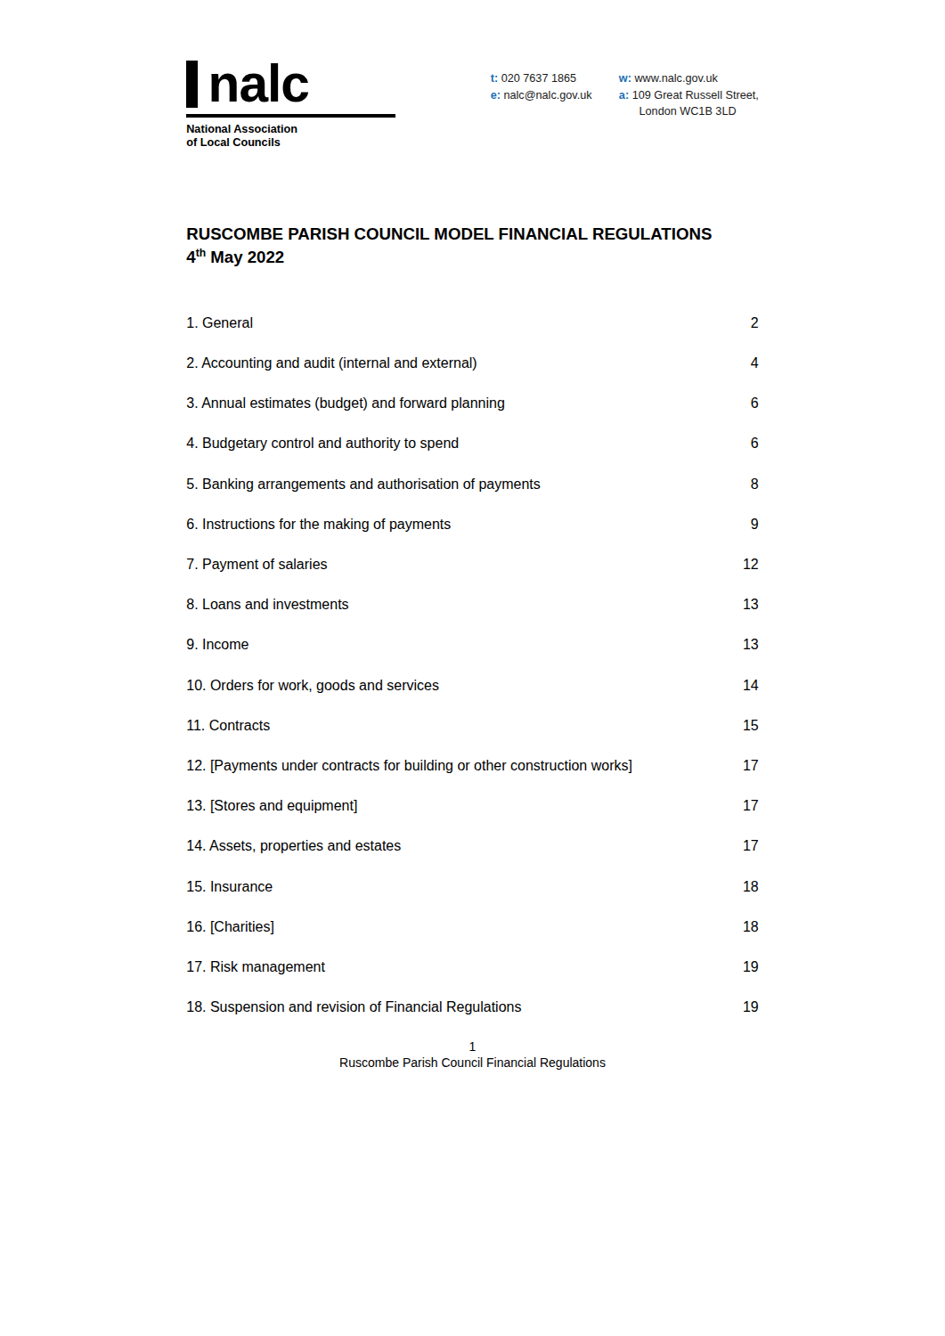nalc
National Association
of Local Councils
t: 020 7637 1865
e: nalc@nalc.gov.uk
w: www.nalc.gov.uk
a: 109 Great Russell Street,
London WC1B 3LD
RUSCOMBE PARISH COUNCIL MODEL FINANCIAL REGULATIONS
4th May 2022
1. General 2
2. Accounting and audit (internal and external) 4
3. Annual estimates (budget) and forward planning 6
4. Budgetary control and authority to spend 6
5. Banking arrangements and authorisation of payments 8
6. Instructions for the making of payments 9
7. Payment of salaries 12
8. Loans and investments 13
9. Income 13
10. Orders for work, goods and services 14
11. Contracts 15
12. [Payments under contracts for building or other construction works] 17
13. [Stores and equipment] 17
14. Assets, properties and estates 17
15. Insurance 18
16. [Charities] 18
17. Risk management 19
18. Suspension and revision of Financial Regulations 19
1
Ruscombe Parish Council Financial Regulations